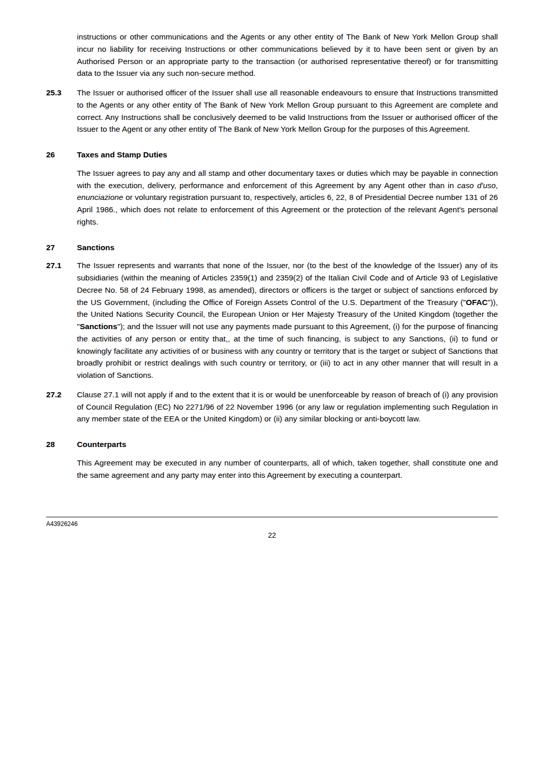instructions or other communications and the Agents or any other entity of The Bank of New York Mellon Group shall incur no liability for receiving Instructions or other communications believed by it to have been sent or given by an Authorised Person or an appropriate party to the transaction (or authorised representative thereof) or for transmitting data to the Issuer via any such non-secure method.
25.3
The Issuer or authorised officer of the Issuer shall use all reasonable endeavours to ensure that Instructions transmitted to the Agents or any other entity of The Bank of New York Mellon Group pursuant to this Agreement are complete and correct. Any Instructions shall be conclusively deemed to be valid Instructions from the Issuer or authorised officer of the Issuer to the Agent or any other entity of The Bank of New York Mellon Group for the purposes of this Agreement.
26 Taxes and Stamp Duties
The Issuer agrees to pay any and all stamp and other documentary taxes or duties which may be payable in connection with the execution, delivery, performance and enforcement of this Agreement by any Agent other than in caso d'uso, enunciazione or voluntary registration pursuant to, respectively, articles 6, 22, 8 of Presidential Decree number 131 of 26 April 1986., which does not relate to enforcement of this Agreement or the protection of the relevant Agent's personal rights.
27 Sanctions
27.1
The Issuer represents and warrants that none of the Issuer, nor (to the best of the knowledge of the Issuer) any of its subsidiaries (within the meaning of Articles 2359(1) and 2359(2) of the Italian Civil Code and of Article 93 of Legislative Decree No. 58 of 24 February 1998, as amended), directors or officers is the target or subject of sanctions enforced by the US Government, (including the Office of Foreign Assets Control of the U.S. Department of the Treasury ("OFAC")), the United Nations Security Council, the European Union or Her Majesty Treasury of the United Kingdom (together the "Sanctions"); and the Issuer will not use any payments made pursuant to this Agreement, (i) for the purpose of financing the activities of any person or entity that,, at the time of such financing, is subject to any Sanctions, (ii) to fund or knowingly facilitate any activities of or business with any country or territory that is the target or subject of Sanctions that broadly prohibit or restrict dealings with such country or territory, or (iii) to act in any other manner that will result in a violation of Sanctions.
27.2
Clause 27.1 will not apply if and to the extent that it is or would be unenforceable by reason of breach of (i) any provision of Council Regulation (EC) No 2271/96 of 22 November 1996 (or any law or regulation implementing such Regulation in any member state of the EEA or the United Kingdom) or (ii) any similar blocking or anti-boycott law.
28 Counterparts
This Agreement may be executed in any number of counterparts, all of which, taken together, shall constitute one and the same agreement and any party may enter into this Agreement by executing a counterpart.
A43926246
22